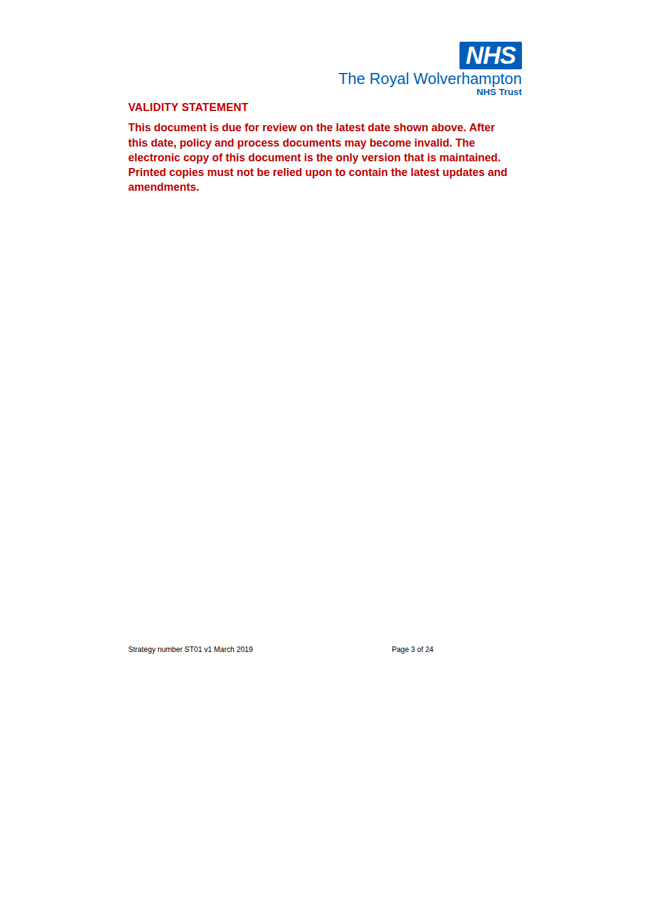NHS
The Royal Wolverhampton
NHS Trust
VALIDITY STATEMENT
This document is due for review on the latest date shown above. After this date, policy and process documents may become invalid. The electronic copy of this document is the only version that is maintained. Printed copies must not be relied upon to contain the latest updates and amendments.
Strategy number ST01 v1 March 2019 Page 3 of 24